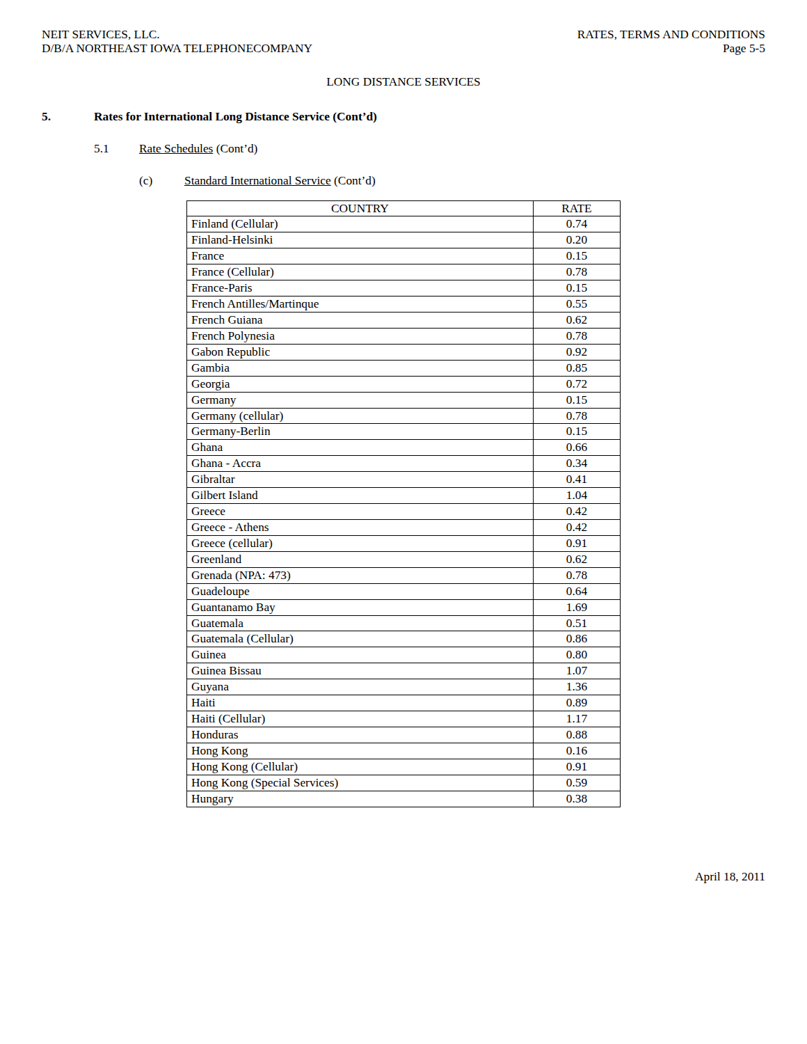NEIT SERVICES, LLC.
D/B/A NORTHEAST IOWA TELEPHONECOMPANY
RATES, TERMS AND CONDITIONS
Page 5-5
LONG DISTANCE SERVICES
5.
Rates for International Long Distance Service (Cont’d)
5.1
Rate Schedules (Cont’d)
(c)
Standard International Service (Cont’d)
| COUNTRY | RATE |
| --- | --- |
| Finland (Cellular) | 0.74 |
| Finland-Helsinki | 0.20 |
| France | 0.15 |
| France (Cellular) | 0.78 |
| France-Paris | 0.15 |
| French Antilles/Martinque | 0.55 |
| French Guiana | 0.62 |
| French Polynesia | 0.78 |
| Gabon Republic | 0.92 |
| Gambia | 0.85 |
| Georgia | 0.72 |
| Germany | 0.15 |
| Germany (cellular) | 0.78 |
| Germany-Berlin | 0.15 |
| Ghana | 0.66 |
| Ghana - Accra | 0.34 |
| Gibraltar | 0.41 |
| Gilbert Island | 1.04 |
| Greece | 0.42 |
| Greece - Athens | 0.42 |
| Greece (cellular) | 0.91 |
| Greenland | 0.62 |
| Grenada (NPA: 473) | 0.78 |
| Guadeloupe | 0.64 |
| Guantanamo Bay | 1.69 |
| Guatemala | 0.51 |
| Guatemala (Cellular) | 0.86 |
| Guinea | 0.80 |
| Guinea Bissau | 1.07 |
| Guyana | 1.36 |
| Haiti | 0.89 |
| Haiti (Cellular) | 1.17 |
| Honduras | 0.88 |
| Hong Kong | 0.16 |
| Hong Kong (Cellular) | 0.91 |
| Hong Kong (Special Services) | 0.59 |
| Hungary | 0.38 |
April 18, 2011